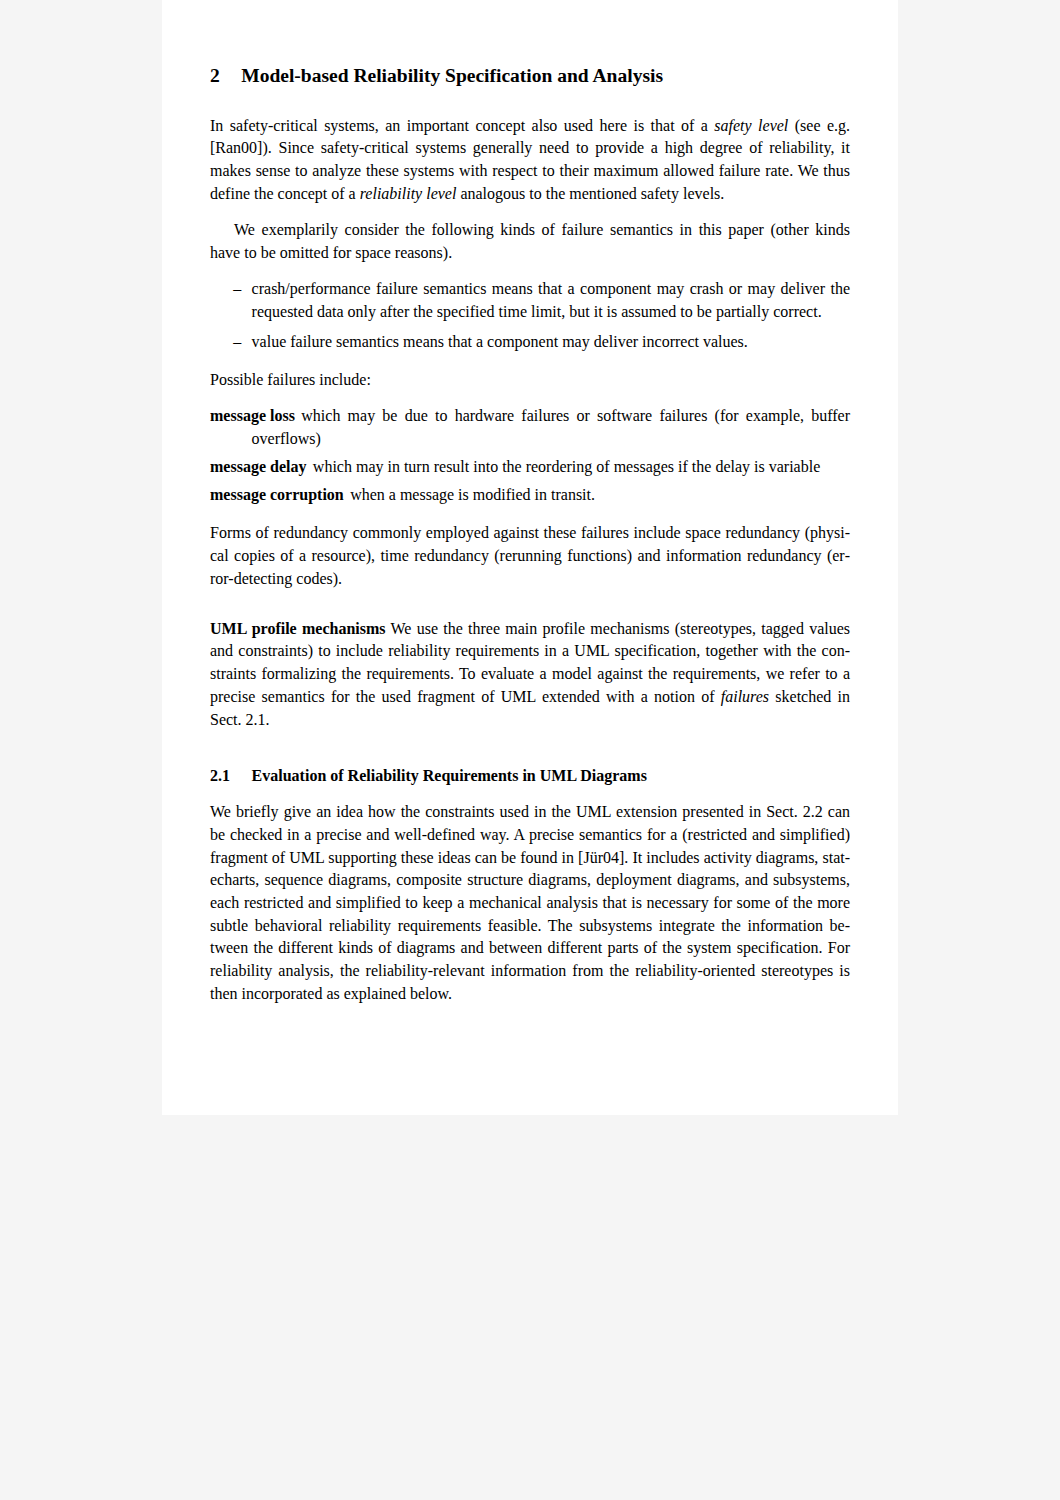2 Model-based Reliability Specification and Analysis
In safety-critical systems, an important concept also used here is that of a safety level (see e.g. [Ran00]). Since safety-critical systems generally need to provide a high degree of reliability, it makes sense to analyze these systems with respect to their maximum allowed failure rate. We thus define the concept of a reliability level analogous to the mentioned safety levels.
We exemplarily consider the following kinds of failure semantics in this paper (other kinds have to be omitted for space reasons).
crash/performance failure semantics means that a component may crash or may deliver the requested data only after the specified time limit, but it is assumed to be partially correct.
value failure semantics means that a component may deliver incorrect values.
Possible failures include:
message loss
which may be due to hardware failures or software failures (for example, buffer overflows)
message delay
which may in turn result into the reordering of messages if the delay is variable
message corruption
when a message is modified in transit.
Forms of redundancy commonly employed against these failures include space redundancy (physical copies of a resource), time redundancy (rerunning functions) and information redundancy (error-detecting codes).
UML profile mechanisms We use the three main profile mechanisms (stereotypes, tagged values and constraints) to include reliability requirements in a UML specification, together with the constraints formalizing the requirements. To evaluate a model against the requirements, we refer to a precise semantics for the used fragment of UML extended with a notion of failures sketched in Sect. 2.1.
2.1 Evaluation of Reliability Requirements in UML Diagrams
We briefly give an idea how the constraints used in the UML extension presented in Sect. 2.2 can be checked in a precise and well-defined way. A precise semantics for a (restricted and simplified) fragment of UML supporting these ideas can be found in [Jür04]. It includes activity diagrams, statecharts, sequence diagrams, composite structure diagrams, deployment diagrams, and subsystems, each restricted and simplified to keep a mechanical analysis that is necessary for some of the more subtle behavioral reliability requirements feasible. The subsystems integrate the information between the different kinds of diagrams and between different parts of the system specification. For reliability analysis, the reliability-relevant information from the reliability-oriented stereotypes is then incorporated as explained below.